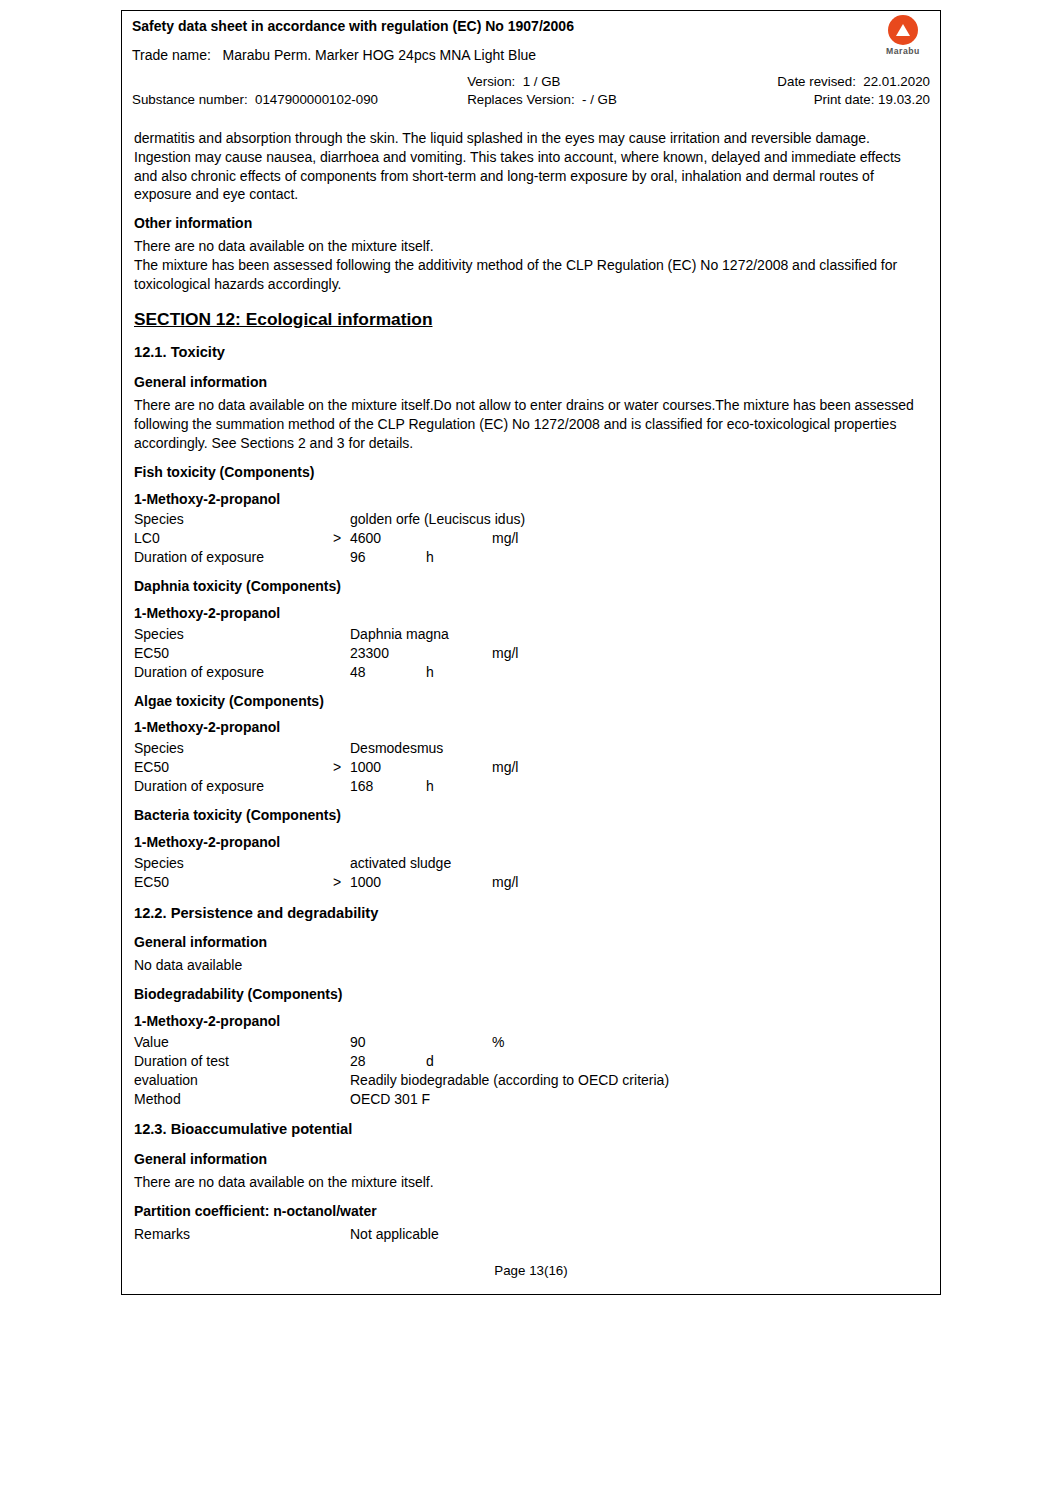Marabu
Safety data sheet in accordance with regulation (EC) No 1907/2006
Trade name: Marabu Perm. Marker HOG 24pcs MNA Light Blue
| | Version: 1 / GB | Date revised: 22.01.2020 |
| Substance number: 0147900000102-090 | Replaces Version: - / GB | Print date: 19.03.20 |
dermatitis and absorption through the skin. The liquid splashed in the eyes may cause irritation and reversible damage. Ingestion may cause nausea, diarrhoea and vomiting. This takes into account, where known, delayed and immediate effects and also chronic effects of components from short-term and long-term exposure by oral, inhalation and dermal routes of exposure and eye contact.
Other information
There are no data available on the mixture itself.
The mixture has been assessed following the additivity method of the CLP Regulation (EC) No 1272/2008 and classified for toxicological hazards accordingly.
SECTION 12: Ecological information
12.1. Toxicity
General information
There are no data available on the mixture itself.Do not allow to enter drains or water courses.The mixture has been assessed following the summation method of the CLP Regulation (EC) No 1272/2008 and is classified for eco-toxicological properties accordingly. See Sections 2 and 3 for details.
Fish toxicity (Components)
1-Methoxy-2-propanol
| Species | | golden orfe (Leuciscus idus) |
| LC0 | > | 4600 | | mg/l |
| Duration of exposure | | 96 | h | |
Daphnia toxicity (Components)
1-Methoxy-2-propanol
| Species | | Daphnia magna |
| EC50 | | 23300 | | mg/l |
| Duration of exposure | | 48 | h | |
Algae toxicity (Components)
1-Methoxy-2-propanol
| Species | | Desmodesmus |
| EC50 | > | 1000 | | mg/l |
| Duration of exposure | | 168 | h | |
Bacteria toxicity (Components)
1-Methoxy-2-propanol
| Species | | activated sludge |
| EC50 | > | 1000 | | mg/l |
12.2. Persistence and degradability
General information
No data available
Biodegradability (Components)
1-Methoxy-2-propanol
| Value | | 90 | | % |
| Duration of test | | 28 | d | |
| evaluation | | Readily biodegradable (according to OECD criteria) |
| Method | | OECD 301 F |
12.3. Bioaccumulative potential
General information
There are no data available on the mixture itself.
Partition coefficient: n-octanol/water
| Remarks | | Not applicable |
Page 13(16)